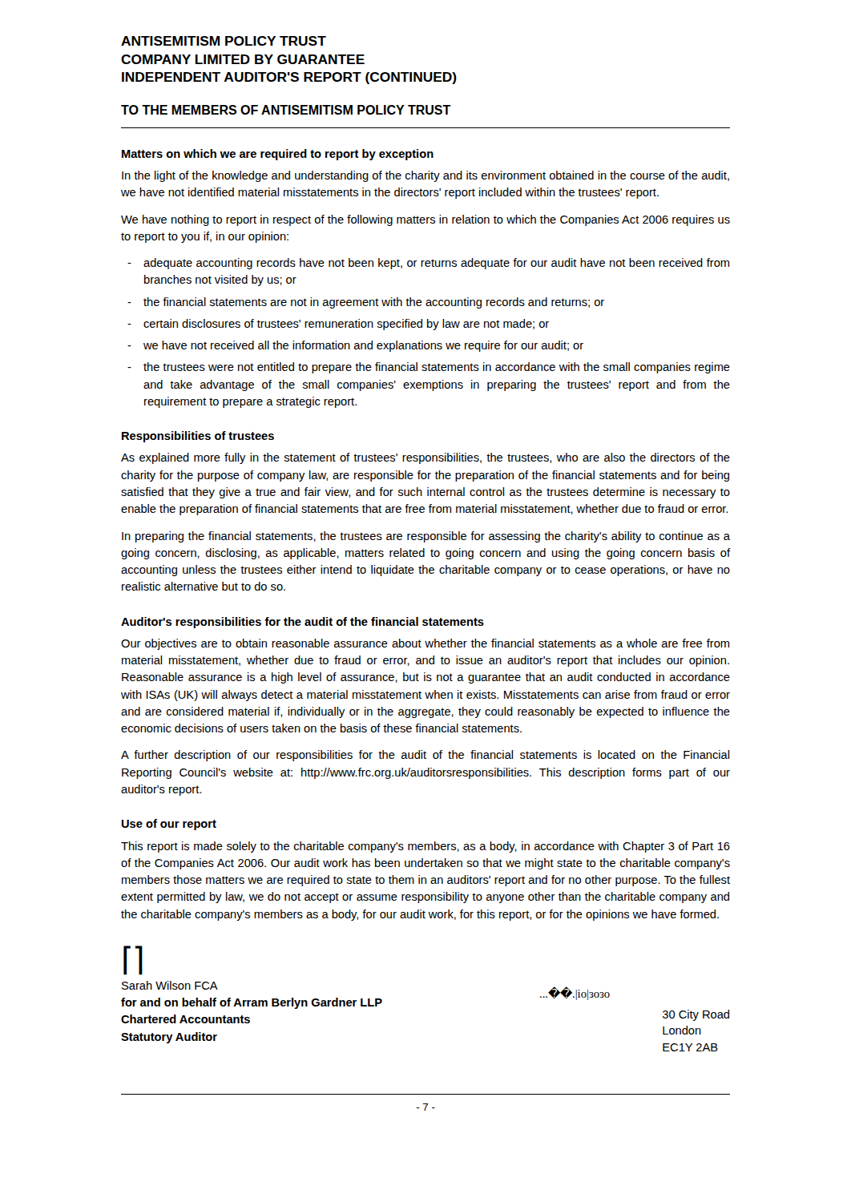ANTISEMITISM POLICY TRUST
COMPANY LIMITED BY GUARANTEE
INDEPENDENT AUDITOR'S REPORT (CONTINUED)
TO THE MEMBERS OF ANTISEMITISM POLICY TRUST
Matters on which we are required to report by exception
In the light of the knowledge and understanding of the charity and its environment obtained in the course of the audit, we have not identified material misstatements in the directors' report included within the trustees' report.
We have nothing to report in respect of the following matters in relation to which the Companies Act 2006 requires us to report to you if, in our opinion:
adequate accounting records have not been kept, or returns adequate for our audit have not been received from branches not visited by us; or
the financial statements are not in agreement with the accounting records and returns; or
certain disclosures of trustees' remuneration specified by law are not made; or
we have not received all the information and explanations we require for our audit; or
the trustees were not entitled to prepare the financial statements in accordance with the small companies regime and take advantage of the small companies' exemptions in preparing the trustees' report and from the requirement to prepare a strategic report.
Responsibilities of trustees
As explained more fully in the statement of trustees' responsibilities, the trustees, who are also the directors of the charity for the purpose of company law, are responsible for the preparation of the financial statements and for being satisfied that they give a true and fair view, and for such internal control as the trustees determine is necessary to enable the preparation of financial statements that are free from material misstatement, whether due to fraud or error.
In preparing the financial statements, the trustees are responsible for assessing the charity's ability to continue as a going concern, disclosing, as applicable, matters related to going concern and using the going concern basis of accounting unless the trustees either intend to liquidate the charitable company or to cease operations, or have no realistic alternative but to do so.
Auditor's responsibilities for the audit of the financial statements
Our objectives are to obtain reasonable assurance about whether the financial statements as a whole are free from material misstatement, whether due to fraud or error, and to issue an auditor's report that includes our opinion. Reasonable assurance is a high level of assurance, but is not a guarantee that an audit conducted in accordance with ISAs (UK) will always detect a material misstatement when it exists. Misstatements can arise from fraud or error and are considered material if, individually or in the aggregate, they could reasonably be expected to influence the economic decisions of users taken on the basis of these financial statements.
A further description of our responsibilities for the audit of the financial statements is located on the Financial Reporting Council's website at: http://www.frc.org.uk/auditorsresponsibilities. This description forms part of our auditor's report.
Use of our report
This report is made solely to the charitable company's members, as a body, in accordance with Chapter 3 of Part 16 of the Companies Act 2006. Our audit work has been undertaken so that we might state to the charitable company's members those matters we are required to state to them in an auditors' report and for no other purpose. To the fullest extent permitted by law, we do not accept or assume responsibility to anyone other than the charitable company and the charitable company's members as a body, for our audit work, for this report, or for the opinions we have formed.
⌈⌉
Sarah Wilson FCA
for and on behalf of Arram Berlyn Gardner LLP
Chartered Accountants
Statutory Auditor
...��.|іо|зозо
30 City Road
London
EC1Y 2AB
- 7 -